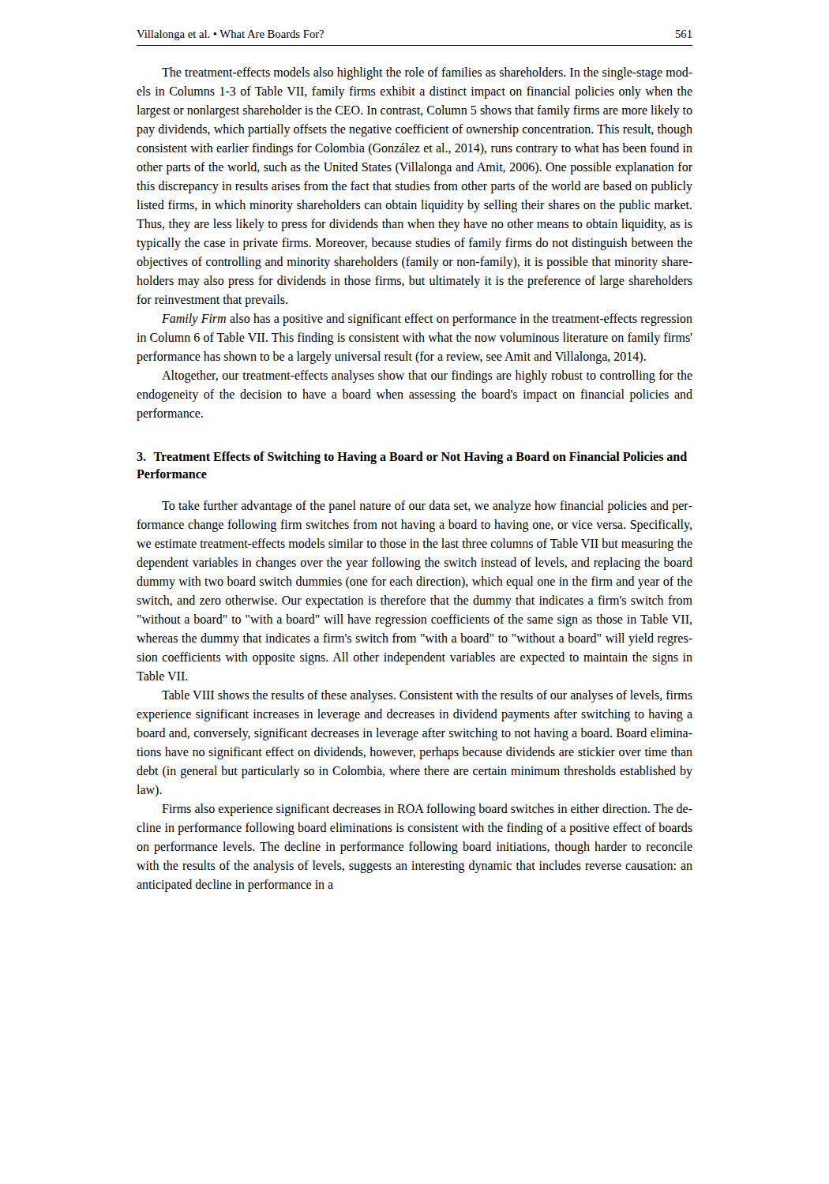Villalonga et al. • What Are Boards For? 561
The treatment-effects models also highlight the role of families as shareholders. In the single-stage models in Columns 1-3 of Table VII, family firms exhibit a distinct impact on financial policies only when the largest or nonlargest shareholder is the CEO. In contrast, Column 5 shows that family firms are more likely to pay dividends, which partially offsets the negative coefficient of ownership concentration. This result, though consistent with earlier findings for Colombia (González et al., 2014), runs contrary to what has been found in other parts of the world, such as the United States (Villalonga and Amit, 2006). One possible explanation for this discrepancy in results arises from the fact that studies from other parts of the world are based on publicly listed firms, in which minority shareholders can obtain liquidity by selling their shares on the public market. Thus, they are less likely to press for dividends than when they have no other means to obtain liquidity, as is typically the case in private firms. Moreover, because studies of family firms do not distinguish between the objectives of controlling and minority shareholders (family or non-family), it is possible that minority shareholders may also press for dividends in those firms, but ultimately it is the preference of large shareholders for reinvestment that prevails.
Family Firm also has a positive and significant effect on performance in the treatment-effects regression in Column 6 of Table VII. This finding is consistent with what the now voluminous literature on family firms' performance has shown to be a largely universal result (for a review, see Amit and Villalonga, 2014).
Altogether, our treatment-effects analyses show that our findings are highly robust to controlling for the endogeneity of the decision to have a board when assessing the board's impact on financial policies and performance.
3. Treatment Effects of Switching to Having a Board or Not Having a Board on Financial Policies and Performance
To take further advantage of the panel nature of our data set, we analyze how financial policies and performance change following firm switches from not having a board to having one, or vice versa. Specifically, we estimate treatment-effects models similar to those in the last three columns of Table VII but measuring the dependent variables in changes over the year following the switch instead of levels, and replacing the board dummy with two board switch dummies (one for each direction), which equal one in the firm and year of the switch, and zero otherwise. Our expectation is therefore that the dummy that indicates a firm's switch from "without a board" to "with a board" will have regression coefficients of the same sign as those in Table VII, whereas the dummy that indicates a firm's switch from "with a board" to "without a board" will yield regression coefficients with opposite signs. All other independent variables are expected to maintain the signs in Table VII.
Table VIII shows the results of these analyses. Consistent with the results of our analyses of levels, firms experience significant increases in leverage and decreases in dividend payments after switching to having a board and, conversely, significant decreases in leverage after switching to not having a board. Board eliminations have no significant effect on dividends, however, perhaps because dividends are stickier over time than debt (in general but particularly so in Colombia, where there are certain minimum thresholds established by law).
Firms also experience significant decreases in ROA following board switches in either direction. The decline in performance following board eliminations is consistent with the finding of a positive effect of boards on performance levels. The decline in performance following board initiations, though harder to reconcile with the results of the analysis of levels, suggests an interesting dynamic that includes reverse causation: an anticipated decline in performance in a